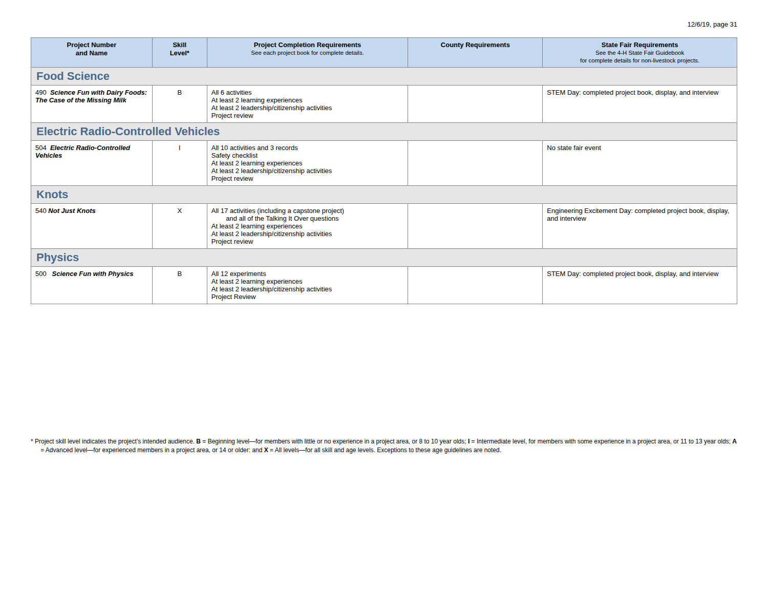12/6/19, page 31
| Project Number and Name | Skill Level* | Project Completion Requirements See each project book for complete details. | County Requirements | State Fair Requirements See the 4-H State Fair Guidebook for complete details for non-livestock projects. |
| --- | --- | --- | --- | --- |
| Food Science |
| 490 Science Fun with Dairy Foods: The Case of the Missing Milk | B | All 6 activities At least 2 learning experiences At least 2 leadership/citizenship activities Project review | | STEM Day: completed project book, display, and interview |
| Electric Radio-Controlled Vehicles |
| 504 Electric Radio-Controlled Vehicles | I | All 10 activities and 3 records Safety checklist At least 2 learning experiences At least 2 leadership/citizenship activities Project review | | No state fair event |
| Knots |
| 540 Not Just Knots | X | All 17 activities (including a capstone project) and all of the Talking It Over questions At least 2 learning experiences At least 2 leadership/citizenship activities Project review | | Engineering Excitement Day: completed project book, display, and interview |
| Physics |
| 500 Science Fun with Physics | B | All 12 experiments At least 2 learning experiences At least 2 leadership/citizenship activities Project Review | | STEM Day: completed project book, display, and interview |
* Project skill level indicates the project’s intended audience. B = Beginning level—for members with little or no experience in a project area, or 8 to 10 year olds; I = Intermediate level, for members with some experience in a project area, or 11 to 13 year olds; A = Advanced level—for experienced members in a project area, or 14 or older: and X = All levels—for all skill and age levels. Exceptions to these age guidelines are noted.